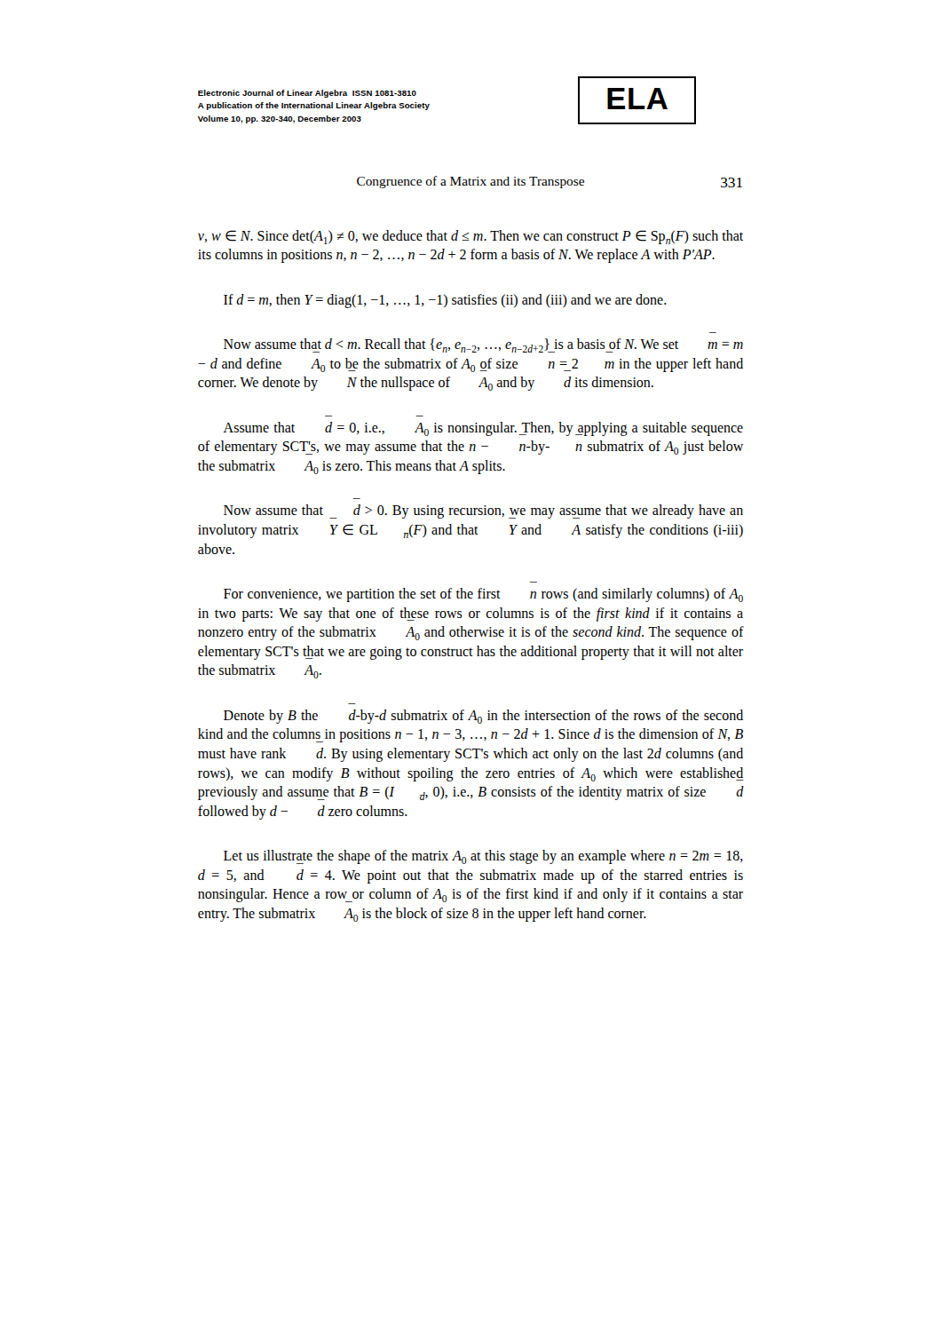Electronic Journal of Linear Algebra ISSN 1081-3810
A publication of the International Linear Algebra Society
Volume 10, pp. 320-340, December 2003
ELA
Congruence of a Matrix and its Transpose 331
v, w ∈ N. Since det(A1) ≠ 0, we deduce that d ≤ m. Then we can construct P ∈ Spn(F) such that its columns in positions n, n − 2, …, n − 2d + 2 form a basis of N. We replace A with P′AP.
If d = m, then Y = diag(1, −1, …, 1, −1) satisfies (ii) and (iii) and we are done.
Now assume that d < m. Recall that {en, en−2, …, en−2d+2} is a basis of N. We set m = m − d and define A0 to be the submatrix of A0 of size n = 2m in the upper left hand corner. We denote by N the nullspace of A0 and by d its dimension.
Assume that d = 0, i.e., A0 is nonsingular. Then, by applying a suitable sequence of elementary SCT's, we may assume that the n − n-by-n submatrix of A0 just below the submatrix A0 is zero. This means that A splits.
Now assume that d > 0. By using recursion, we may assume that we already have an involutory matrix Y ∈ GLn(F) and that Y and A satisfy the conditions (i-iii) above.
For convenience, we partition the set of the first n rows (and similarly columns) of A0 in two parts: We say that one of these rows or columns is of the first kind if it contains a nonzero entry of the submatrix A0 and otherwise it is of the second kind. The sequence of elementary SCT's that we are going to construct has the additional property that it will not alter the submatrix A0.
Denote by B the d-by-d submatrix of A0 in the intersection of the rows of the second kind and the columns in positions n − 1, n − 3, …, n − 2d + 1. Since d is the dimension of N, B must have rank d. By using elementary SCT's which act only on the last 2d columns (and rows), we can modify B without spoiling the zero entries of A0 which were established previously and assume that B = (Id, 0), i.e., B consists of the identity matrix of size d followed by d − d zero columns.
Let us illustrate the shape of the matrix A0 at this stage by an example where n = 2m = 18, d = 5, and d = 4. We point out that the submatrix made up of the starred entries is nonsingular. Hence a row or column of A0 is of the first kind if and only if it contains a star entry. The submatrix A0 is the block of size 8 in the upper left hand corner.